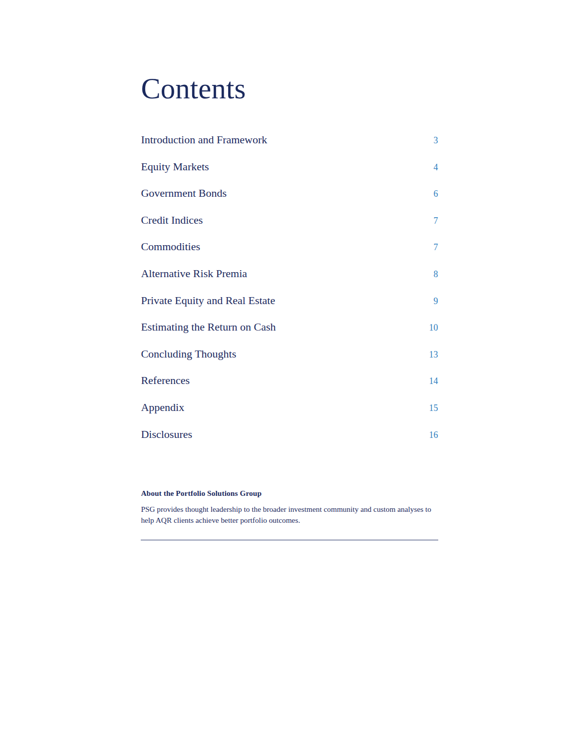Contents
| Introduction and Framework | 3 |
| Equity Markets | 4 |
| Government Bonds | 6 |
| Credit Indices | 7 |
| Commodities | 7 |
| Alternative Risk Premia | 8 |
| Private Equity and Real Estate | 9 |
| Estimating the Return on Cash | 10 |
| Concluding Thoughts | 13 |
| References | 14 |
| Appendix | 15 |
| Disclosures | 16 |
About the Portfolio Solutions Group
PSG provides thought leadership to the broader investment community and custom analyses to help AQR clients achieve better portfolio outcomes.